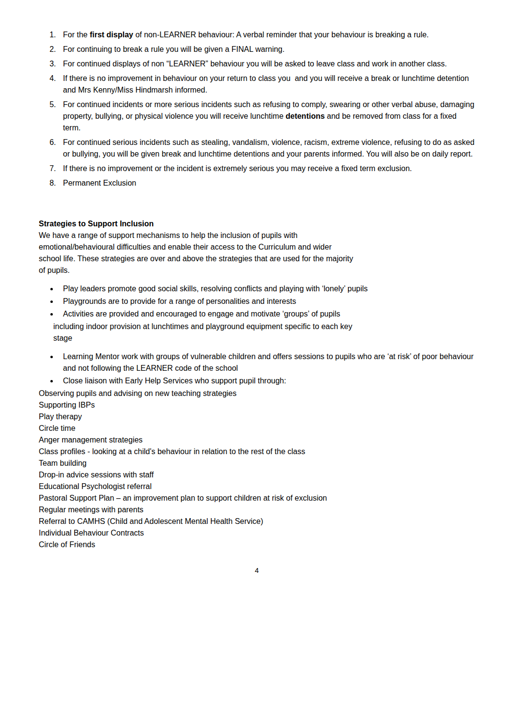For the first display of non-LEARNER behaviour: A verbal reminder that your behaviour is breaking a rule.
For continuing to break a rule you will be given a FINAL warning.
For continued displays of non “LEARNER” behaviour you will be asked to leave class and work in another class.
If there is no improvement in behaviour on your return to class you and you will receive a break or lunchtime detention and Mrs Kenny/Miss Hindmarsh informed.
For continued incidents or more serious incidents such as refusing to comply, swearing or other verbal abuse, damaging property, bullying, or physical violence you will receive lunchtime detentions and be removed from class for a fixed term.
For continued serious incidents such as stealing, vandalism, violence, racism, extreme violence, refusing to do as asked or bullying, you will be given break and lunchtime detentions and your parents informed. You will also be on daily report.
If there is no improvement or the incident is extremely serious you may receive a fixed term exclusion.
Permanent Exclusion
Strategies to Support Inclusion
We have a range of support mechanisms to help the inclusion of pupils with
emotional/behavioural difficulties and enable their access to the Curriculum and wider
school life. These strategies are over and above the strategies that are used for the majority
of pupils.
Play leaders promote good social skills, resolving conflicts and playing with ‘lonely’ pupils
Playgrounds are to provide for a range of personalities and interests
Activities are provided and encouraged to engage and motivate ‘groups’ of pupils
including indoor provision at lunchtimes and playground equipment specific to each key
stage
Learning Mentor work with groups of vulnerable children and offers sessions to pupils who are ‘at risk’ of poor behaviour and not following the LEARNER code of the school
Close liaison with Early Help Services who support pupil through:
Observing pupils and advising on new teaching strategies
Supporting IBPs
Play therapy
Circle time
Anger management strategies
Class profiles - looking at a child's behaviour in relation to the rest of the class
Team building
Drop-in advice sessions with staff
Educational Psychologist referral
Pastoral Support Plan – an improvement plan to support children at risk of exclusion
Regular meetings with parents
Referral to CAMHS (Child and Adolescent Mental Health Service)
Individual Behaviour Contracts
Circle of Friends
4